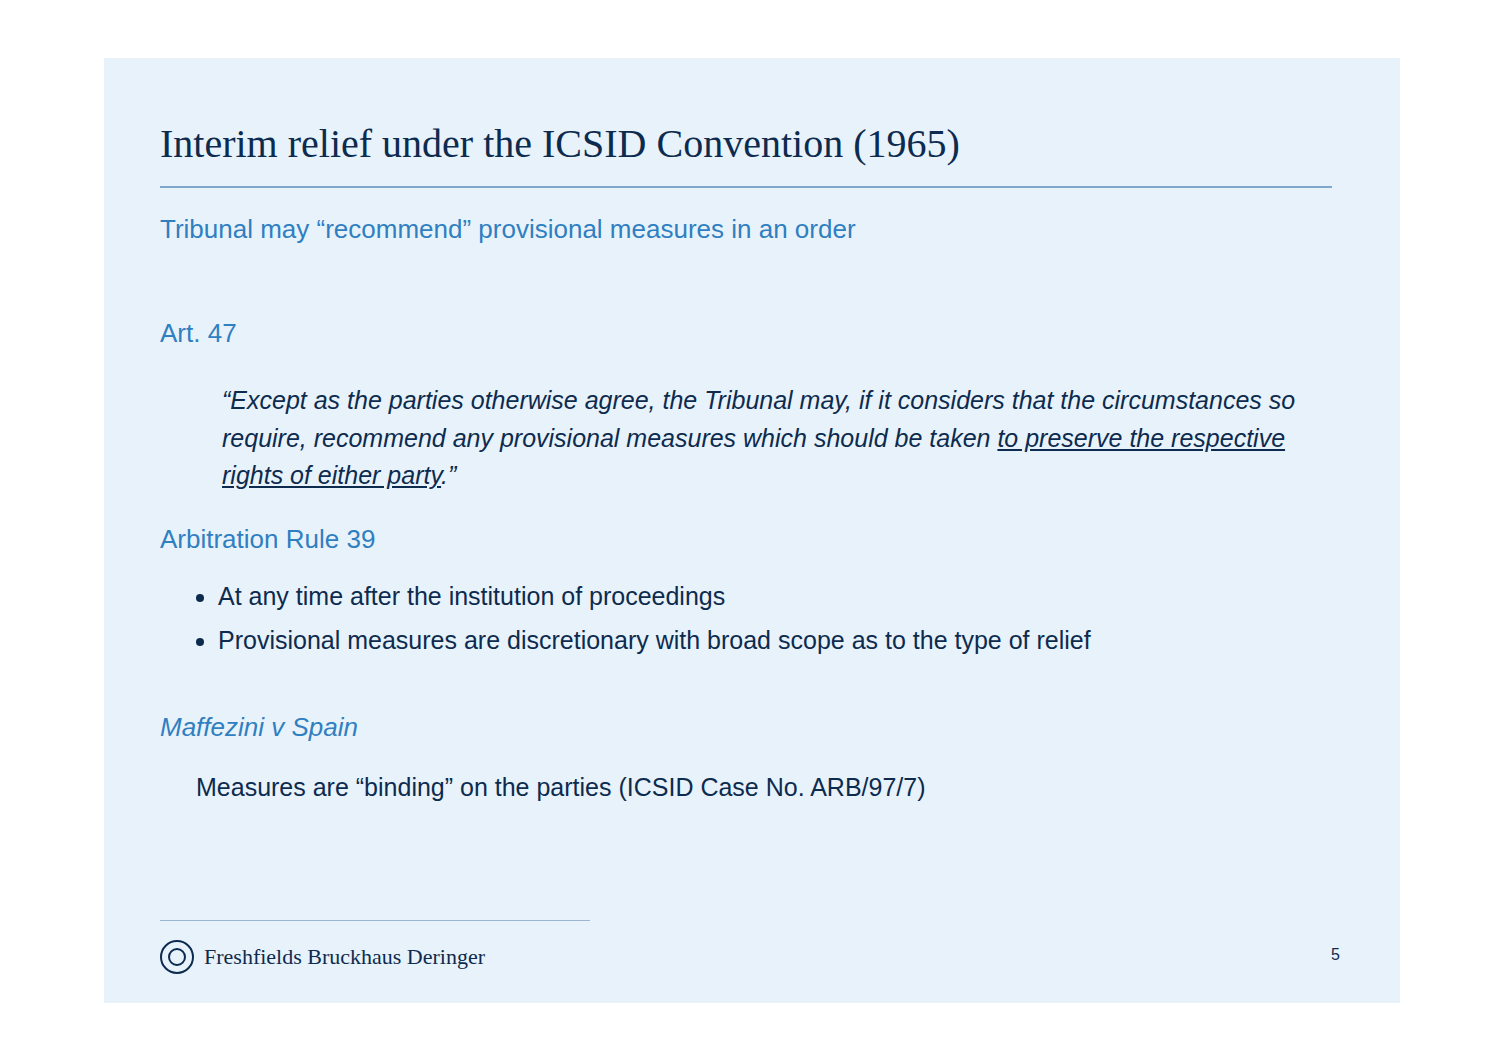Interim relief under the ICSID Convention (1965)
Tribunal may “recommend” provisional measures in an order
Art. 47
“Except as the parties otherwise agree, the Tribunal may, if it considers that the circumstances so require, recommend any provisional measures which should be taken to preserve the respective rights of either party.”
Arbitration Rule 39
At any time after the institution of proceedings
Provisional measures are discretionary with broad scope as to the type of relief
Maffezini v Spain
Measures are “binding” on the parties (ICSID Case No. ARB/97/7)
Freshfields Bruckhaus Deringer
5